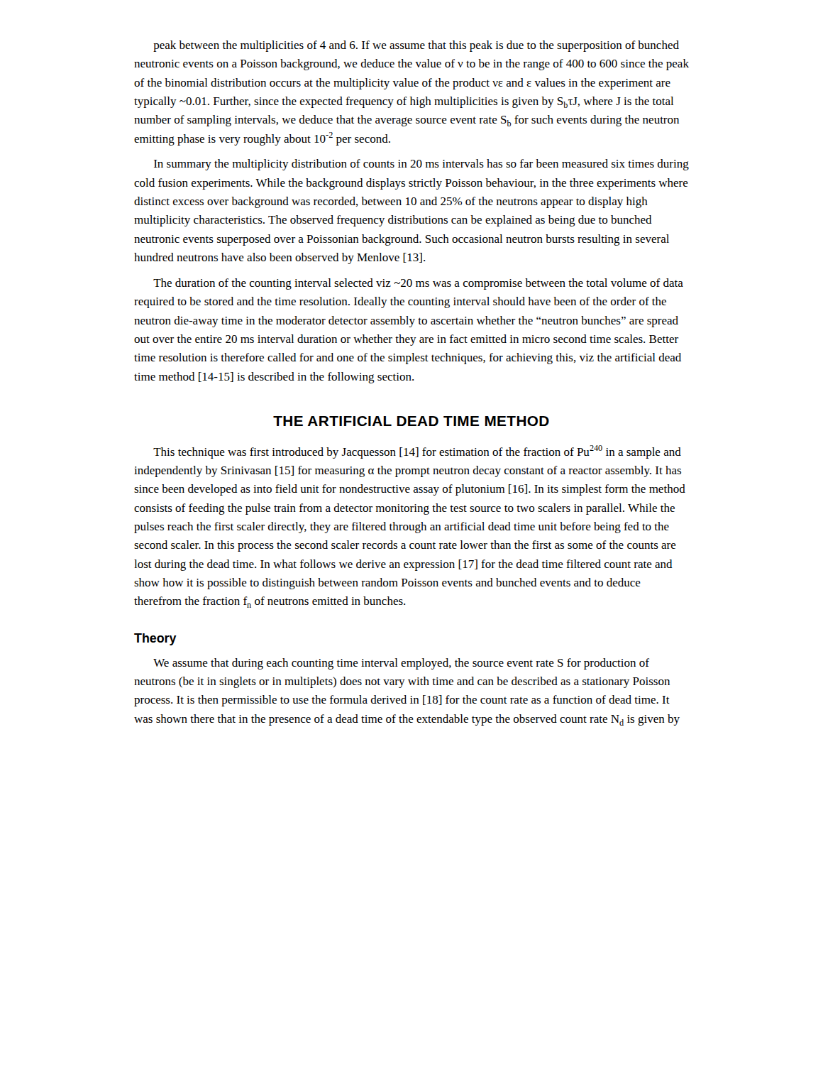peak between the multiplicities of 4 and 6. If we assume that this peak is due to the superposition of bunched neutronic events on a Poisson background, we deduce the value of ν to be in the range of 400 to 600 since the peak of the binomial distribution occurs at the multiplicity value of the product νε and ε values in the experiment are typically ~0.01. Further, since the expected frequency of high multiplicities is given by SbτJ, where J is the total number of sampling intervals, we deduce that the average source event rate Sb for such events during the neutron emitting phase is very roughly about 10-2 per second.
In summary the multiplicity distribution of counts in 20 ms intervals has so far been measured six times during cold fusion experiments. While the background displays strictly Poisson behaviour, in the three experiments where distinct excess over background was recorded, between 10 and 25% of the neutrons appear to display high multiplicity characteristics. The observed frequency distributions can be explained as being due to bunched neutronic events superposed over a Poissonian background. Such occasional neutron bursts resulting in several hundred neutrons have also been observed by Menlove [13].
The duration of the counting interval selected viz ~20 ms was a compromise between the total volume of data required to be stored and the time resolution. Ideally the counting interval should have been of the order of the neutron die-away time in the moderator detector assembly to ascertain whether the “neutron bunches” are spread out over the entire 20 ms interval duration or whether they are in fact emitted in micro second time scales. Better time resolution is therefore called for and one of the simplest techniques, for achieving this, viz the artificial dead time method [14-15] is described in the following section.
THE ARTIFICIAL DEAD TIME METHOD
This technique was first introduced by Jacquesson [14] for estimation of the fraction of Pu240 in a sample and independently by Srinivasan [15] for measuring α the prompt neutron decay constant of a reactor assembly. It has since been developed as into field unit for nondestructive assay of plutonium [16]. In its simplest form the method consists of feeding the pulse train from a detector monitoring the test source to two scalers in parallel. While the pulses reach the first scaler directly, they are filtered through an artificial dead time unit before being fed to the second scaler. In this process the second scaler records a count rate lower than the first as some of the counts are lost during the dead time. In what follows we derive an expression [17] for the dead time filtered count rate and show how it is possible to distinguish between random Poisson events and bunched events and to deduce therefrom the fraction fn of neutrons emitted in bunches.
Theory
We assume that during each counting time interval employed, the source event rate S for production of neutrons (be it in singlets or in multiplets) does not vary with time and can be described as a stationary Poisson process. It is then permissible to use the formula derived in [18] for the count rate as a function of dead time. It was shown there that in the presence of a dead time of the extendable type the observed count rate Nd is given by